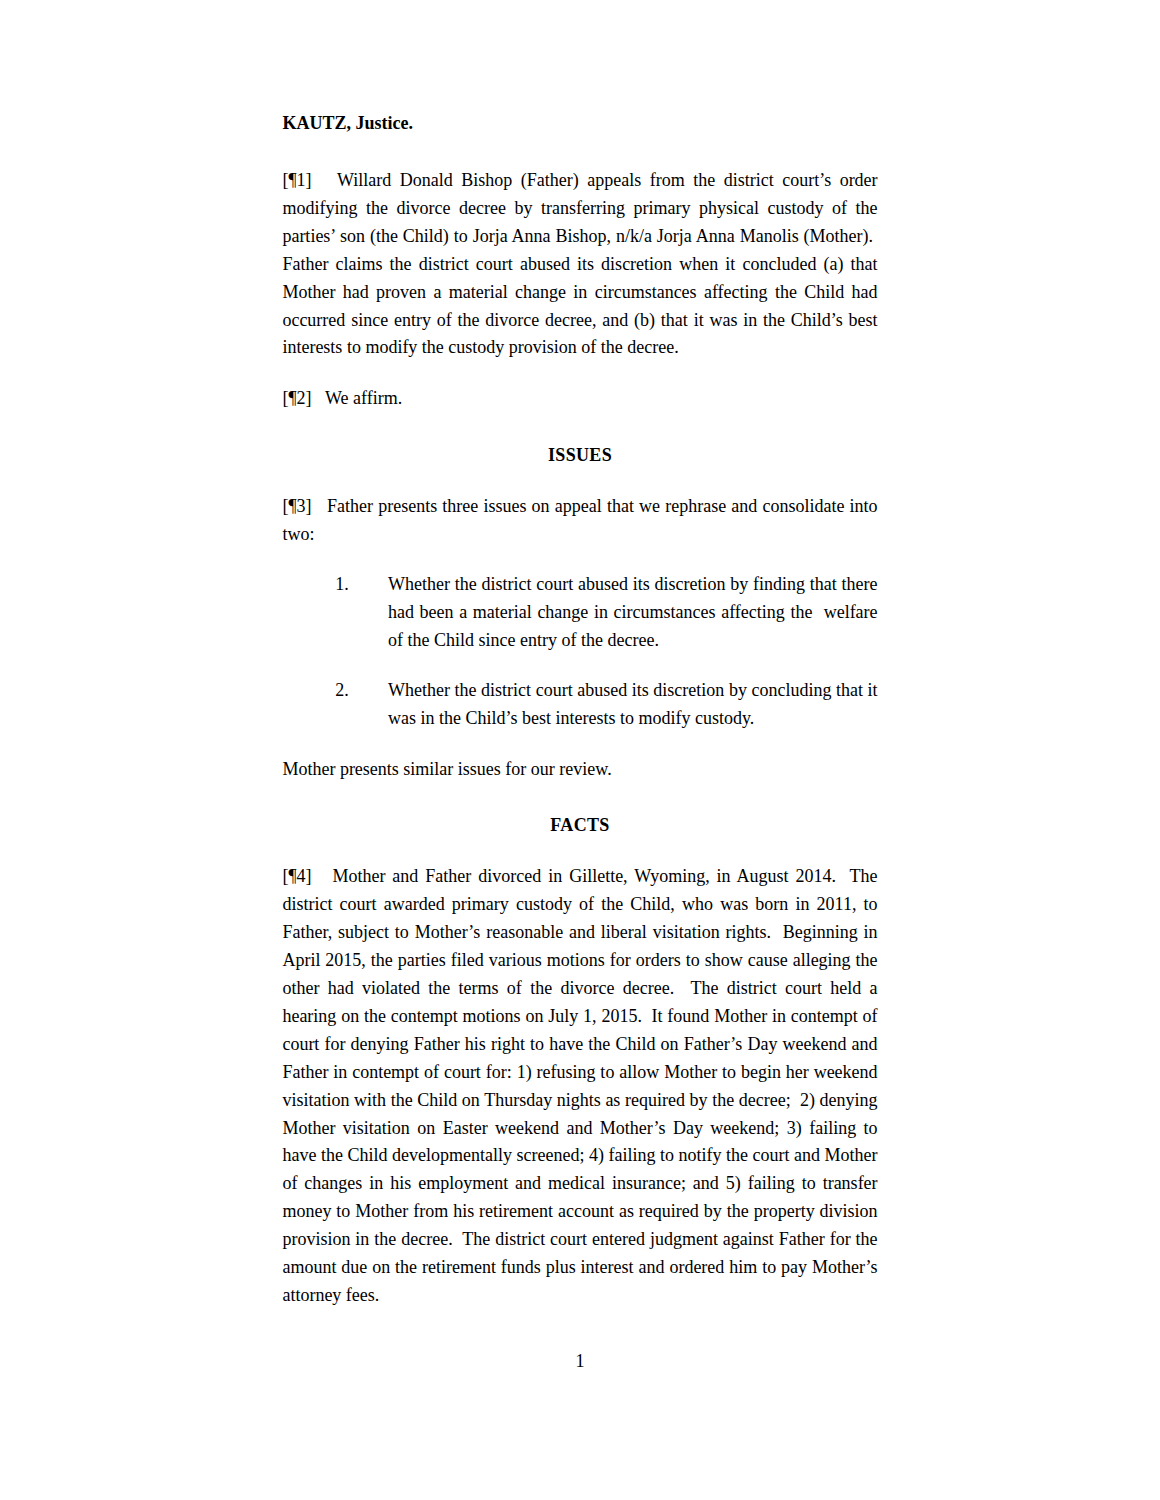KAUTZ, Justice.
[¶1] Willard Donald Bishop (Father) appeals from the district court’s order modifying the divorce decree by transferring primary physical custody of the parties’ son (the Child) to Jorja Anna Bishop, n/k/a Jorja Anna Manolis (Mother). Father claims the district court abused its discretion when it concluded (a) that Mother had proven a material change in circumstances affecting the Child had occurred since entry of the divorce decree, and (b) that it was in the Child’s best interests to modify the custody provision of the decree.
[¶2] We affirm.
ISSUES
[¶3] Father presents three issues on appeal that we rephrase and consolidate into two:
1. Whether the district court abused its discretion by finding that there had been a material change in circumstances affecting the welfare of the Child since entry of the decree.
2. Whether the district court abused its discretion by concluding that it was in the Child’s best interests to modify custody.
Mother presents similar issues for our review.
FACTS
[¶4] Mother and Father divorced in Gillette, Wyoming, in August 2014. The district court awarded primary custody of the Child, who was born in 2011, to Father, subject to Mother’s reasonable and liberal visitation rights. Beginning in April 2015, the parties filed various motions for orders to show cause alleging the other had violated the terms of the divorce decree. The district court held a hearing on the contempt motions on July 1, 2015. It found Mother in contempt of court for denying Father his right to have the Child on Father’s Day weekend and Father in contempt of court for: 1) refusing to allow Mother to begin her weekend visitation with the Child on Thursday nights as required by the decree; 2) denying Mother visitation on Easter weekend and Mother’s Day weekend; 3) failing to have the Child developmentally screened; 4) failing to notify the court and Mother of changes in his employment and medical insurance; and 5) failing to transfer money to Mother from his retirement account as required by the property division provision in the decree. The district court entered judgment against Father for the amount due on the retirement funds plus interest and ordered him to pay Mother’s attorney fees.
1